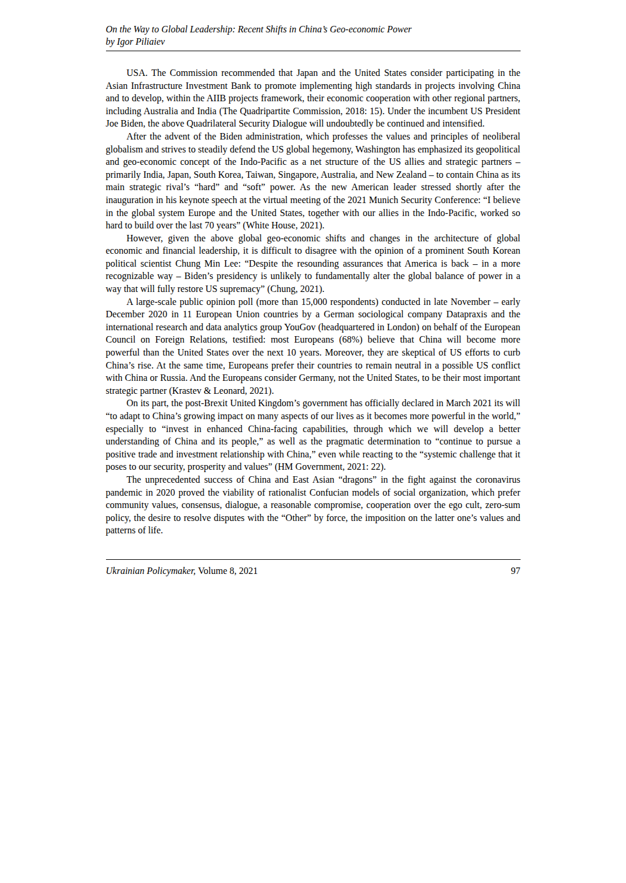On the Way to Global Leadership: Recent Shifts in China’s Geo-economic Power
by Igor Piliaiev
USA. The Commission recommended that Japan and the United States consider participating in the Asian Infrastructure Investment Bank to promote implementing high standards in projects involving China and to develop, within the AIIB projects framework, their economic cooperation with other regional partners, including Australia and India (The Quadripartite Commission, 2018: 15). Under the incumbent US President Joe Biden, the above Quadrilateral Security Dialogue will undoubtedly be continued and intensified.
After the advent of the Biden administration, which professes the values and principles of neoliberal globalism and strives to steadily defend the US global hegemony, Washington has emphasized its geopolitical and geo-economic concept of the Indo-Pacific as a net structure of the US allies and strategic partners – primarily India, Japan, South Korea, Taiwan, Singapore, Australia, and New Zealand – to contain China as its main strategic rival’s “hard” and “soft” power. As the new American leader stressed shortly after the inauguration in his keynote speech at the virtual meeting of the 2021 Munich Security Conference: “I believe in the global system Europe and the United States, together with our allies in the Indo-Pacific, worked so hard to build over the last 70 years” (White House, 2021).
However, given the above global geo-economic shifts and changes in the architecture of global economic and financial leadership, it is difficult to disagree with the opinion of a prominent South Korean political scientist Chung Min Lee: “Despite the resounding assurances that America is back – in a more recognizable way – Biden’s presidency is unlikely to fundamentally alter the global balance of power in a way that will fully restore US supremacy” (Chung, 2021).
A large-scale public opinion poll (more than 15,000 respondents) conducted in late November – early December 2020 in 11 European Union countries by a German sociological company Datapraxis and the international research and data analytics group YouGov (headquartered in London) on behalf of the European Council on Foreign Relations, testified: most Europeans (68%) believe that China will become more powerful than the United States over the next 10 years. Moreover, they are skeptical of US efforts to curb China’s rise. At the same time, Europeans prefer their countries to remain neutral in a possible US conflict with China or Russia. And the Europeans consider Germany, not the United States, to be their most important strategic partner (Krastev & Leonard, 2021).
On its part, the post-Brexit United Kingdom’s government has officially declared in March 2021 its will “to adapt to China’s growing impact on many aspects of our lives as it becomes more powerful in the world,” especially to “invest in enhanced China-facing capabilities, through which we will develop a better understanding of China and its people,” as well as the pragmatic determination to “continue to pursue a positive trade and investment relationship with China,” even while reacting to the “systemic challenge that it poses to our security, prosperity and values” (HM Government, 2021: 22).
The unprecedented success of China and East Asian “dragons” in the fight against the coronavirus pandemic in 2020 proved the viability of rationalist Confucian models of social organization, which prefer community values, consensus, dialogue, a reasonable compromise, cooperation over the ego cult, zero-sum policy, the desire to resolve disputes with the “Other” by force, the imposition on the latter one’s values and patterns of life.
Ukrainian Policymaker, Volume 8, 2021 97